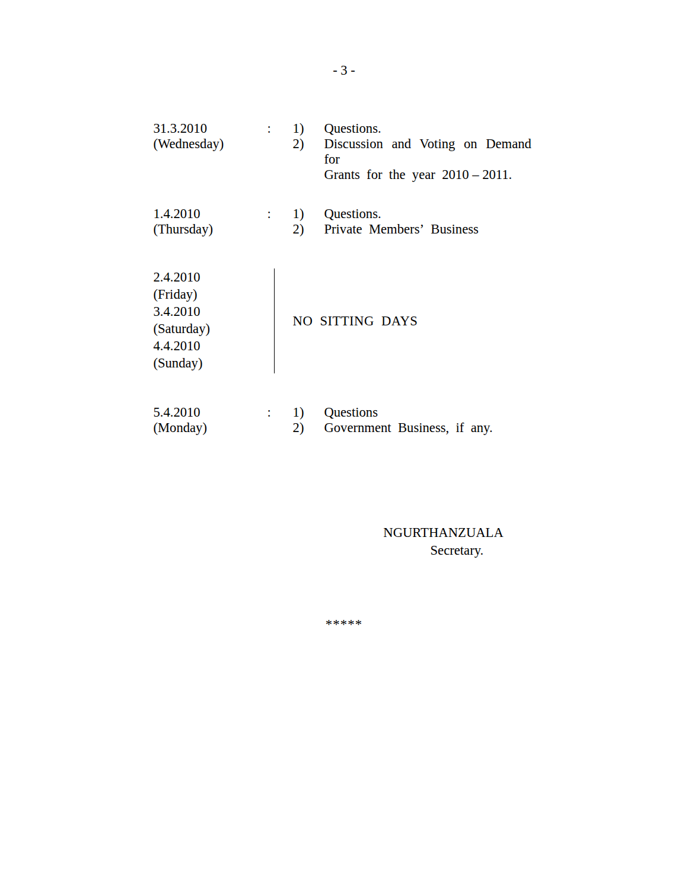- 3 -
| 31.3.2010 (Wednesday) | : | 1) 2) | Questions. Discussion and Voting on Demand for Grants for the year 2010 – 2011. |
| 1.4.2010 (Thursday) | : | 1) 2) | Questions. Private Members’ Business |
| 2.4.2010 (Friday) 3.4.2010 (Saturday) 4.4.2010 (Sunday) | | NO SITTING DAYS |
| 5.4.2010 (Monday) | : | 1) 2) | Questions Government Business, if any. |
NGURTHANZUALA
Secretary.
*****